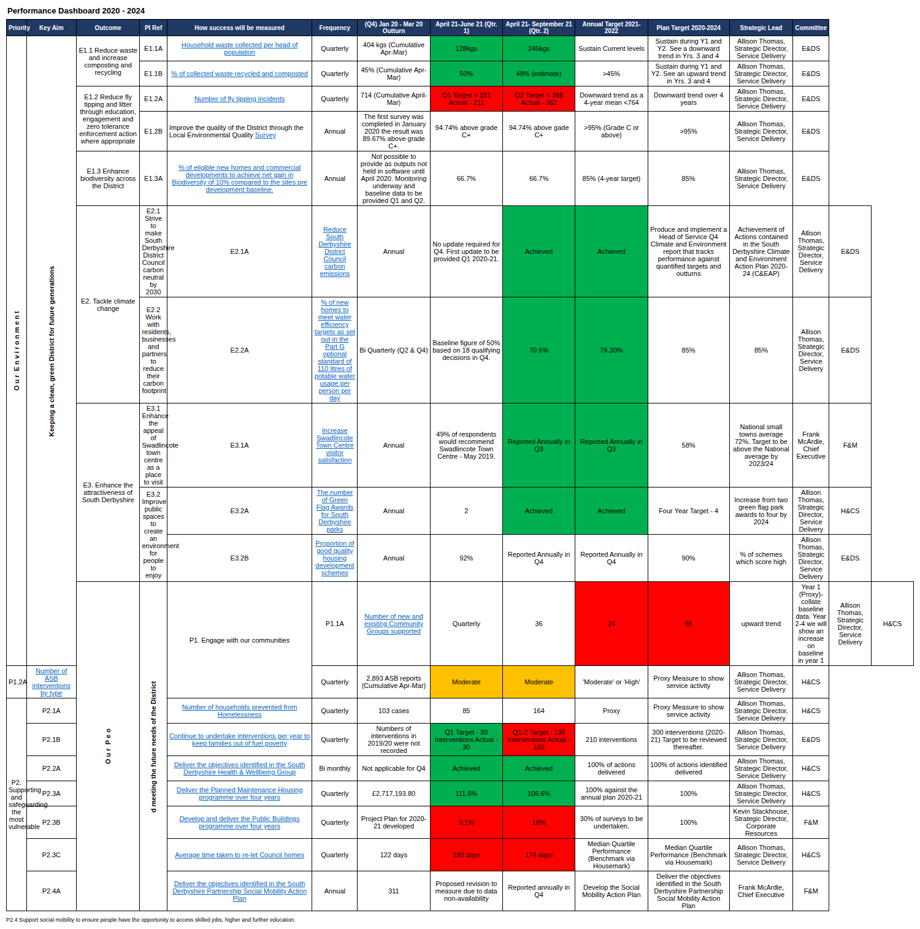Performance Dashboard 2020 - 2024
| Priority | Key Aim | Outcome | PI Ref | How success will be measured | Frequency | (Q4) Jan 20 - Mar 20 Outturn | April 21-June 21 (Qtr. 1) | April 21- September 21 (Qtr. 2) | Annual Target 2021-2022 | Plan Target 2020-2024 | Strategic Lead | Committee |
| --- | --- | --- | --- | --- | --- | --- | --- | --- | --- | --- | --- | --- |
| O u r E n v i r o n m e n t | Keeping a clean, green District for future generations | E1.1 Reduce waste and increase composting and recycling | E1.1A | Household waste collected per head of population | Quarterly | 404 kgs (Cumulative Apr-Mar) | 128kgs | 245kgs | Sustain Current levels | Sustain during Y1 and Y2. See a downward trend in Yrs. 3 and 4 | Allison Thomas, Strategic Director, Service Delivery | E&DS |
| E1.1B | % of collected waste recycled and composted | Quarterly | 45% (Cumulative Apr-Mar) | 50% | 49% (estimate) | >45% | Sustain during Y1 and Y2. See an upward trend in Yrs. 3 and 4 | Allison Thomas, Strategic Director, Service Delivery | E&DS |
| E1.2 Reduce fly tipping and litter through education, engagement and zero tolerance enforcement action where appropriate | E1.2A | Number of fly tipping incidents | Quarterly | 714 (Cumulative April-Mar) | Q1 Target = 191 Actual - 211 | Q2 Target = 388 Actual - 382 | Downward trend as a 4-year mean <764 | Downward trend over 4 years | Allison Thomas, Strategic Director, Service Delivery | E&DS |
| E1.2B | Improve the quality of the District through the Local Environmental Quality Survey | Annual | The first survey was completed in January 2020 the result was 89.67% above grade C+. | 94.74% above grade C+ | 94.74% above gade C+ | >95% (Grade C or above) | >95% | Allison Thomas, Strategic Director, Service Delivery | E&DS |
| E1.3 Enhance biodiversity across the District | E1.3A | % of eligible new homes and commercial developments to achieve net gain in Biodiversity of 10% compared to the sites pre development baseline. | Annual | Not possible to provide as outputs not held in software until April 2020. Monitoring underway and baseline data to be provided Q1 and Q2. | 66.7% | 66.7% | 85% (4-year target) | 85% | Allison Thomas, Strategic Director, Service Delivery | E&DS |
| E2. Tackle climate change | E2.1 Strive to make South Derbyshire District Council carbon neutral by 2030 | E2.1A | Reduce South Derbyshire District Council carbon emissions | Annual | No update required for Q4. First update to be provided Q1 2020-21. | Achieved | Achieved | Produce and implement a Head of Service Q4 Climate and Environment report that tracks performance against quantified targets and outturns | Achievement of Actions contained in the South Derbyshire Climate and Environment Action Plan 2020-24 (C&EAP) | Allison Thomas, Strategic Director, Service Delivery | E&DS |
| E2.2 Work with residents, businesses and partners to reduce their carbon footprint | E2.2A | % of new homes to meet water efficiency targets as set out in the Part G optional standard of 110 litres of potable water usage per person per day | Bi Quarterly (Q2 & Q4) | Baseline figure of 50% based on 18 qualifying decisions in Q4. | 70.6% | 79.30% | 85% | 85% | Allison Thomas, Strategic Director, Service Delivery | E&DS |
| E3. Enhance the attractiveness of South Derbyshire | E3.1 Enhance the appeal of Swadlincote town centre as a place to visit | E3.1A | Increase Swadlincote Town Centre visitor satisfaction | Annual | 49% of respondents would recommend Swadlincote Town Centre - May 2019. | Reported Annually in Q3 | Reported Annually in Q3 | 58% | National small towns average 72%. Target to be above the National average by 2023/24 | Frank McArdle, Chief Executive | F&M |
| E3.2 Improve public spaces to create an environment for people to enjoy | E3.2A | The number of Green Flag Awards for South Derbyshire parks | Annual | 2 | Achieved | Achieved | Four Year Target - 4 | Increase from two green flag park awards to four by 2024 | Allison Thomas, Strategic Director, Service Delivery | H&CS |
| E3.2B | Proportion of good quality housing development schemes | Annual | 92% | Reported Annually in Q4 | Reported Annually in Q4 | 90% | % of schemes which score high | Allison Thomas, Strategic Director, Service Delivery | E&DS |
| O u r P e o | d meeting the future needs of the District | P1. Engage with our communities | P1.1A | Number of new and existing Community Groups supported | Quarterly | 36 | 24 | 65 | upward trend | Year 1 (Proxy)- collate baseline data. Year 2-4 we will show an increase on baseline in year 1 | Allison Thomas, Strategic Director, Service Delivery | H&CS |
| P1.2A | Number of ASB interventions by type | Quarterly | 2,893 ASB reports (Cumulative Apr-Mar) | Moderate | Moderate | 'Moderate' or 'High' | Proxy Measure to show service activity | Allison Thomas, Strategic Director, Service Delivery | H&CS |
| P2. Supporting and safeguarding the most vulnerable | P2.1A | Number of households prevented from Homelessness | Quarterly | 103 cases | 85 | 164 | Proxy | Proxy Measure to show service activity | Allison Thomas, Strategic Director, Service Delivery | H&CS |
| P2.1B | Continue to undertake interventions per year to keep families out of fuel poverty | Quarterly | Numbers of interventions in 2019/20 were not recorded | Q1 Target - 30 Interventions Actual - 30 | Q1-2 Target - 135 Interventions Actual - 102 | 210 interventions | 300 interventions (2020-21) Target to be reviewed thereafter. | Allison Thomas, Strategic Director, Service Delivery | E&DS |
| P2.2A | Deliver the objectives identified in the South Derbyshire Health & Wellbeing Group | Bi monthly | Not applicable for Q4 | Achieved | Achieved | 100% of actions delivered | 100% of actions identified delivered | Allison Thomas, Strategic Director, Service Delivery | H&CS |
| P2.3A | Deliver the Planned Maintenance Housing programme over four years | Quarterly | £2,717,193.80 | 111.5% | 106.6% | 100% against the annual plan 2020-21 | 100% | Allison Thomas, Strategic Director, Service Delivery | H&CS |
| P2.3B | Develop and deliver the Public Buildings programme over four years | Quarterly | Project Plan for 2020-21 developed | 9.1% | 18% | 30% of surveys to be undertaken. | 100% | Kevin Stackhouse, Strategic Director, Corporate Resources | F&M |
| P2.3C | Average time taken to re-let Council homes | Quarterly | 122 days | 190 days | 174 days | Median Quartile Performance (Benchmark via Housemark) | Median Quartile Performance (Benchmark via Housemark) | Allison Thomas, Strategic Director, Service Delivery | H&CS |
| P2.4A | Deliver the objectives identified in the South Derbyshire Partnership Social Mobility Action Plan | Annual | 311 | Proposed revision to measure due to data non-availability | Reported annually in Q4 | Develop the Social Mobility Action Plan | Deliver the objectives identified in the South Derbyshire Partnership Social Mobility Action Plan | Frank McArdle, Chief Executive | F&M |
P2.4 Support social mobility to ensure people have the opportunity to access skilled jobs, higher and further education.